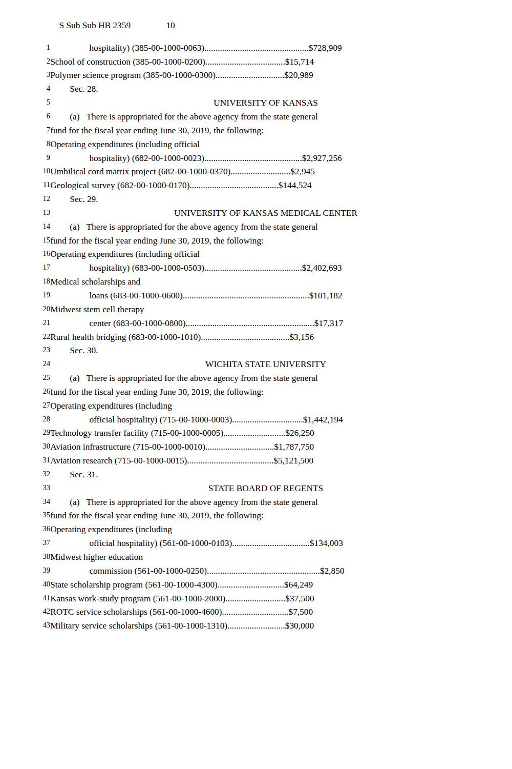S Sub Sub HB 2359 10
| 1 | hospitality) (385-00-1000-0063)...............................................$728,909 |
| 2 | School of construction (385-00-1000-0200)....................................$15,714 |
| 3 | Polymer science program (385-00-1000-0300)...............................$20,989 |
| 4 | Sec. 28. |
| 5 | UNIVERSITY OF KANSAS |
| 6 | (a) There is appropriated for the above agency from the state general |
| 7 | fund for the fiscal year ending June 30, 2019, the following: |
| 8 | Operating expenditures (including official |
| 9 | hospitality) (682-00-1000-0023)............................................$2,927,256 |
| 10 | Umbilical cord matrix project (682-00-1000-0370)...........................$2,945 |
| 11 | Geological survey (682-00-1000-0170)........................................$144,524 |
| 12 | Sec. 29. |
| 13 | UNIVERSITY OF KANSAS MEDICAL CENTER |
| 14 | (a) There is appropriated for the above agency from the state general |
| 15 | fund for the fiscal year ending June 30, 2019, the following: |
| 16 | Operating expenditures (including official |
| 17 | hospitality) (683-00-1000-0503)............................................$2,402,693 |
| 18 | Medical scholarships and |
| 19 | loans (683-00-1000-0600).........................................................$101,182 |
| 20 | Midwest stem cell therapy |
| 21 | center (683-00-1000-0800)..........................................................$17,317 |
| 22 | Rural health bridging (683-00-1000-1010)........................................$3,156 |
| 23 | Sec. 30. |
| 24 | WICHITA STATE UNIVERSITY |
| 25 | (a) There is appropriated for the above agency from the state general |
| 26 | fund for the fiscal year ending June 30, 2019, the following: |
| 27 | Operating expenditures (including |
| 28 | official hospitality) (715-00-1000-0003)................................$1,442,194 |
| 29 | Technology transfer facility (715-00-1000-0005)............................$26,250 |
| 30 | Aviation infrastructure (715-00-1000-0010)...............................$1,787,750 |
| 31 | Aviation research (715-00-1000-0015).......................................$5,121,500 |
| 32 | Sec. 31. |
| 33 | STATE BOARD OF REGENTS |
| 34 | (a) There is appropriated for the above agency from the state general |
| 35 | fund for the fiscal year ending June 30, 2019, the following: |
| 36 | Operating expenditures (including |
| 37 | official hospitality) (561-00-1000-0103)...................................$134,003 |
| 38 | Midwest higher education |
| 39 | commission (561-00-1000-0250)...................................................$2,850 |
| 40 | State scholarship program (561-00-1000-4300)..............................$64,249 |
| 41 | Kansas work-study program (561-00-1000-2000)...........................$37,500 |
| 42 | ROTC service scholarships (561-00-1000-4600)..............................$7,500 |
| 43 | Military service scholarships (561-00-1000-1310)..........................$30,000 |